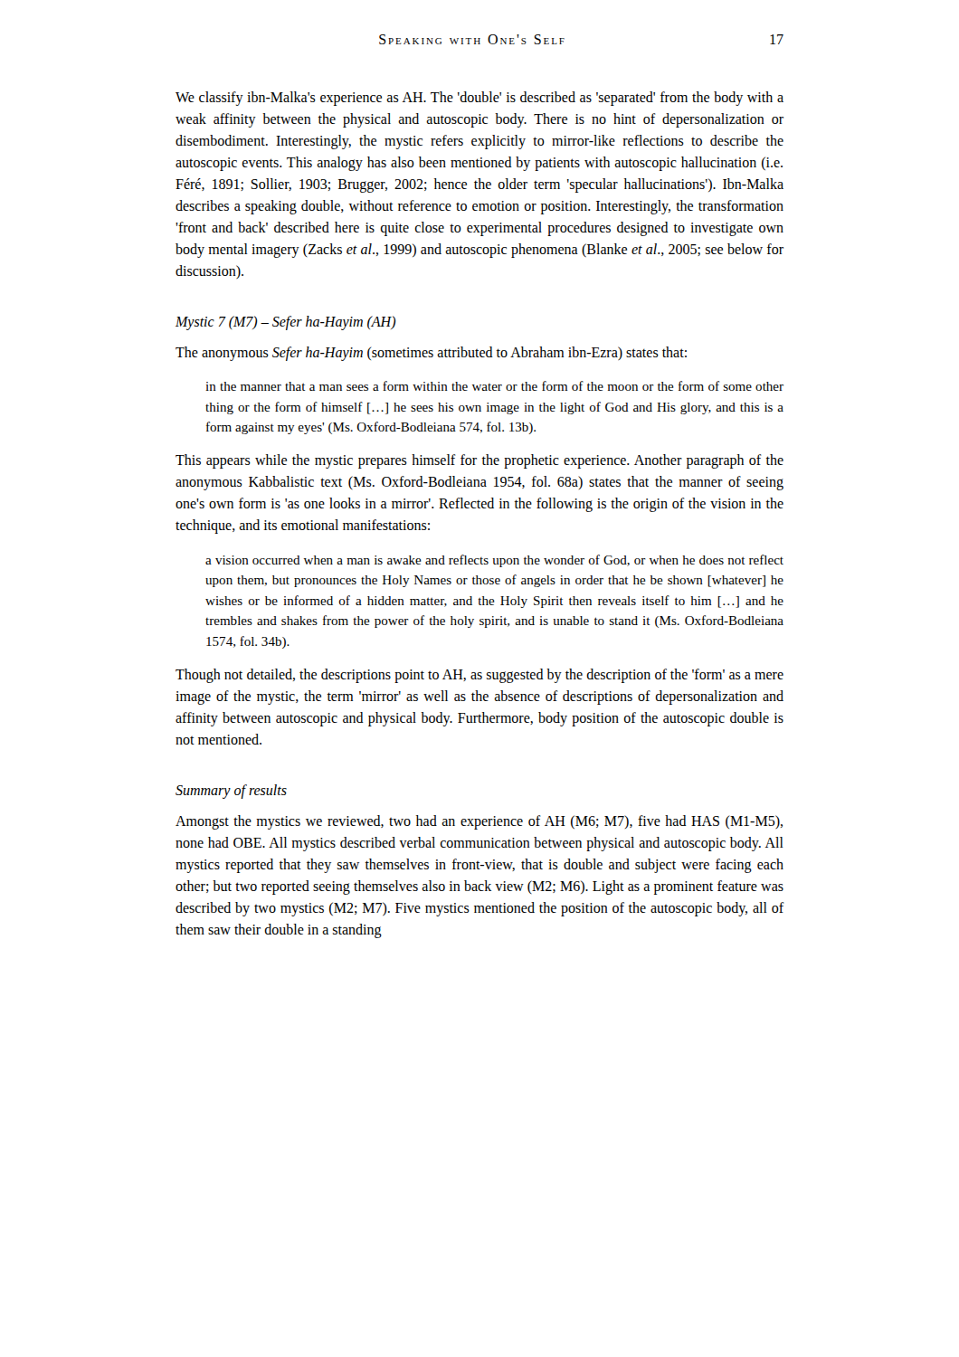Speaking with One's Self 17
We classify ibn-Malka's experience as AH. The 'double' is described as 'separated' from the body with a weak affinity between the physical and autoscopic body. There is no hint of depersonalization or disembodiment. Interestingly, the mystic refers explicitly to mirror-like reflections to describe the autoscopic events. This analogy has also been mentioned by patients with autoscopic hallucination (i.e. Féré, 1891; Sollier, 1903; Brugger, 2002; hence the older term 'specular hallucinations'). Ibn-Malka describes a speaking double, without reference to emotion or position. Interestingly, the transformation 'front and back' described here is quite close to experimental procedures designed to investigate own body mental imagery (Zacks et al., 1999) and autoscopic phenomena (Blanke et al., 2005; see below for discussion).
Mystic 7 (M7) – Sefer ha-Hayim (AH)
The anonymous Sefer ha-Hayim (sometimes attributed to Abraham ibn-Ezra) states that:
in the manner that a man sees a form within the water or the form of the moon or the form of some other thing or the form of himself […] he sees his own image in the light of God and His glory, and this is a form against my eyes' (Ms. Oxford-Bodleiana 574, fol. 13b).
This appears while the mystic prepares himself for the prophetic experience. Another paragraph of the anonymous Kabbalistic text (Ms. Oxford-Bodleiana 1954, fol. 68a) states that the manner of seeing one's own form is 'as one looks in a mirror'. Reflected in the following is the origin of the vision in the technique, and its emotional manifestations:
a vision occurred when a man is awake and reflects upon the wonder of God, or when he does not reflect upon them, but pronounces the Holy Names or those of angels in order that he be shown [whatever] he wishes or be informed of a hidden matter, and the Holy Spirit then reveals itself to him […] and he trembles and shakes from the power of the holy spirit, and is unable to stand it (Ms. Oxford-Bodleiana 1574, fol. 34b).
Though not detailed, the descriptions point to AH, as suggested by the description of the 'form' as a mere image of the mystic, the term 'mirror' as well as the absence of descriptions of depersonalization and affinity between autoscopic and physical body. Furthermore, body position of the autoscopic double is not mentioned.
Summary of results
Amongst the mystics we reviewed, two had an experience of AH (M6; M7), five had HAS (M1-M5), none had OBE. All mystics described verbal communication between physical and autoscopic body. All mystics reported that they saw themselves in front-view, that is double and subject were facing each other; but two reported seeing themselves also in back view (M2; M6). Light as a prominent feature was described by two mystics (M2; M7). Five mystics mentioned the position of the autoscopic body, all of them saw their double in a standing